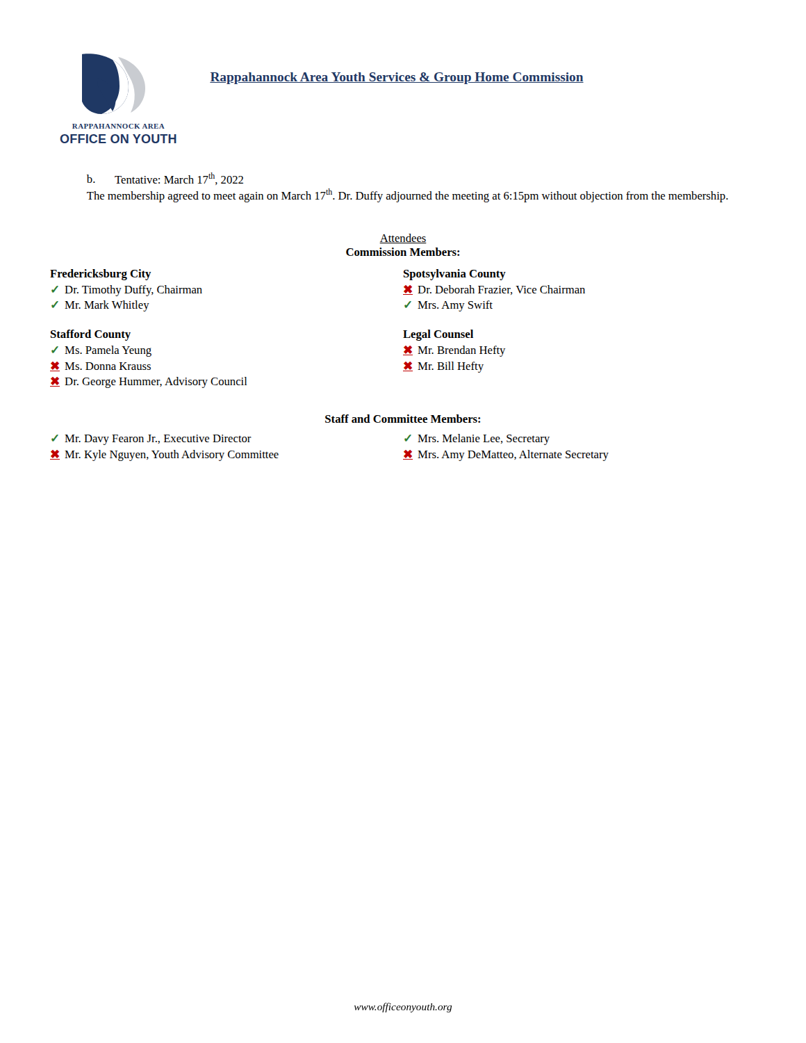RAPPAHANNOCK AREA
OFFICE ON YOUTH
Rappahannock Area Youth Services & Group Home Commission
b. Tentative: March 17th, 2022
The membership agreed to meet again on March 17th. Dr. Duffy adjourned the meeting at 6:15pm without objection from the membership.
Attendees
Commission Members:
| Fredericksburg City ✓ Dr. Timothy Duffy, Chairman ✓ Mr. Mark Whitley | Spotsylvania County ✖ Dr. Deborah Frazier, Vice Chairman ✓ Mrs. Amy Swift |
| Stafford County ✓ Ms. Pamela Yeung ✖ Ms. Donna Krauss ✖ Dr. George Hummer, Advisory Council | Legal Counsel ✖ Mr. Brendan Hefty ✖ Mr. Bill Hefty |
Staff and Committee Members:
| ✓ Mr. Davy Fearon Jr., Executive Director ✖ Mr. Kyle Nguyen, Youth Advisory Committee | ✓ Mrs. Melanie Lee, Secretary ✖ Mrs. Amy DeMatteo, Alternate Secretary |
www.officeonyouth.org